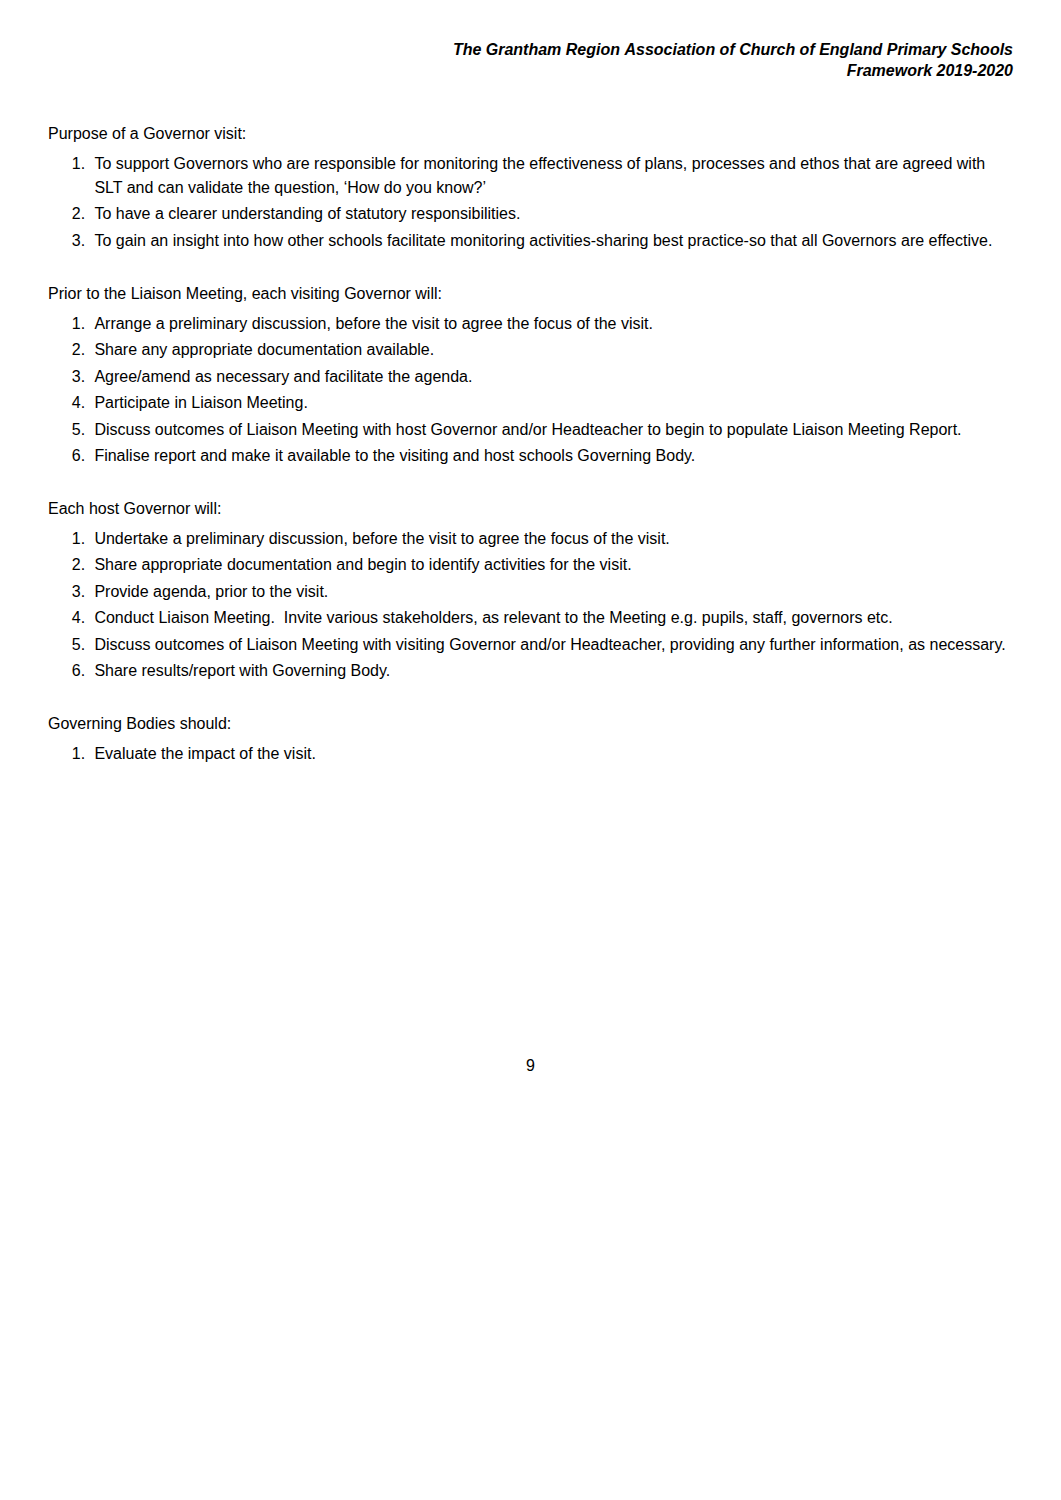The Grantham Region Association of Church of England Primary Schools Framework 2019-2020
Purpose of a Governor visit:
To support Governors who are responsible for monitoring the effectiveness of plans, processes and ethos that are agreed with SLT and can validate the question, ‘How do you know?’
To have a clearer understanding of statutory responsibilities.
To gain an insight into how other schools facilitate monitoring activities-sharing best practice-so that all Governors are effective.
Prior to the Liaison Meeting, each visiting Governor will:
Arrange a preliminary discussion, before the visit to agree the focus of the visit.
Share any appropriate documentation available.
Agree/amend as necessary and facilitate the agenda.
Participate in Liaison Meeting.
Discuss outcomes of Liaison Meeting with host Governor and/or Headteacher to begin to populate Liaison Meeting Report.
Finalise report and make it available to the visiting and host schools Governing Body.
Each host Governor will:
Undertake a preliminary discussion, before the visit to agree the focus of the visit.
Share appropriate documentation and begin to identify activities for the visit.
Provide agenda, prior to the visit.
Conduct Liaison Meeting. Invite various stakeholders, as relevant to the Meeting e.g. pupils, staff, governors etc.
Discuss outcomes of Liaison Meeting with visiting Governor and/or Headteacher, providing any further information, as necessary.
Share results/report with Governing Body.
Governing Bodies should:
Evaluate the impact of the visit.
9